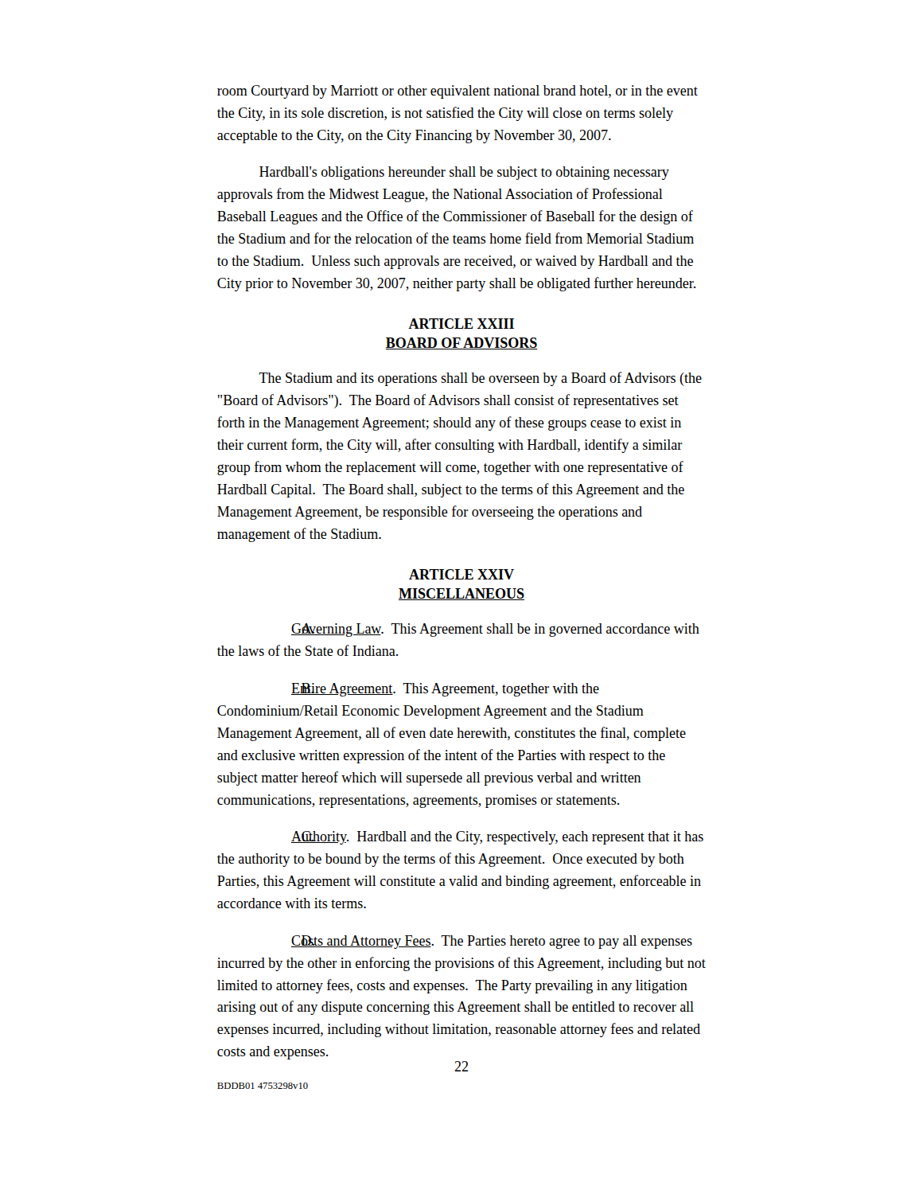room Courtyard by Marriott or other equivalent national brand hotel, or in the event the City, in its sole discretion, is not satisfied the City will close on terms solely acceptable to the City, on the City Financing by November 30, 2007.
Hardball's obligations hereunder shall be subject to obtaining necessary approvals from the Midwest League, the National Association of Professional Baseball Leagues and the Office of the Commissioner of Baseball for the design of the Stadium and for the relocation of the teams home field from Memorial Stadium to the Stadium. Unless such approvals are received, or waived by Hardball and the City prior to November 30, 2007, neither party shall be obligated further hereunder.
ARTICLE XXIII
BOARD OF ADVISORS
The Stadium and its operations shall be overseen by a Board of Advisors (the "Board of Advisors"). The Board of Advisors shall consist of representatives set forth in the Management Agreement; should any of these groups cease to exist in their current form, the City will, after consulting with Hardball, identify a similar group from whom the replacement will come, together with one representative of Hardball Capital. The Board shall, subject to the terms of this Agreement and the Management Agreement, be responsible for overseeing the operations and management of the Stadium.
ARTICLE XXIV
MISCELLANEOUS
A. Governing Law. This Agreement shall be in governed accordance with the laws of the State of Indiana.
B. Entire Agreement. This Agreement, together with the Condominium/Retail Economic Development Agreement and the Stadium Management Agreement, all of even date herewith, constitutes the final, complete and exclusive written expression of the intent of the Parties with respect to the subject matter hereof which will supersede all previous verbal and written communications, representations, agreements, promises or statements.
C. Authority. Hardball and the City, respectively, each represent that it has the authority to be bound by the terms of this Agreement. Once executed by both Parties, this Agreement will constitute a valid and binding agreement, enforceable in accordance with its terms.
D. Costs and Attorney Fees. The Parties hereto agree to pay all expenses incurred by the other in enforcing the provisions of this Agreement, including but not limited to attorney fees, costs and expenses. The Party prevailing in any litigation arising out of any dispute concerning this Agreement shall be entitled to recover all expenses incurred, including without limitation, reasonable attorney fees and related costs and expenses.
22
BDDB01 4753298v10